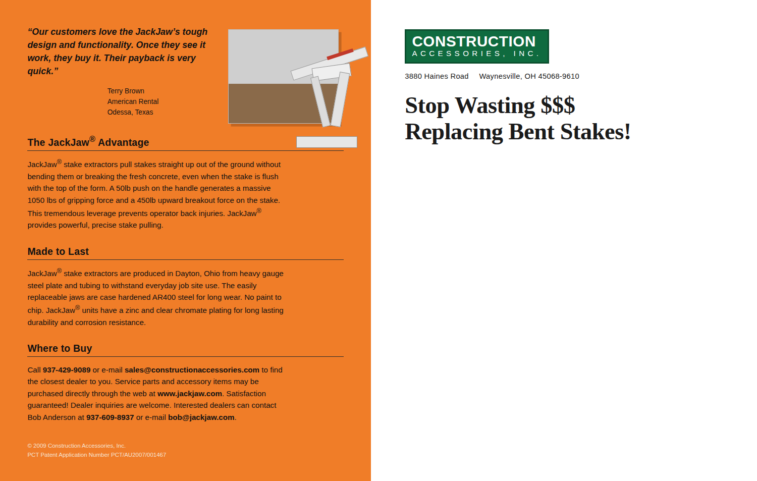“Our customers love the JackJaw’s tough design and functionality. Once they see it work, they buy it. Their payback is very quick.”
Terry Brown
American Rental
Odessa, Texas
The JackJaw® Advantage
JackJaw® stake extractors pull stakes straight up out of the ground without bending them or breaking the fresh concrete, even when the stake is flush with the top of the form. A 50lb push on the handle generates a massive 1050 lbs of gripping force and a 450lb upward breakout force on the stake. This tremendous leverage prevents operator back injuries. JackJaw® provides powerful, precise stake pulling.
Made to Last
JackJaw® stake extractors are produced in Dayton, Ohio from heavy gauge steel plate and tubing to withstand everyday job site use. The easily replaceable jaws are case hardened AR400 steel for long wear. No paint to chip. JackJaw® units have a zinc and clear chromate plating for long lasting durability and corrosion resistance.
Where to Buy
Call 937-429-9089 or e-mail sales@constructionaccessories.com to find the closest dealer to you. Service parts and accessory items may be purchased directly through the web at www.jackjaw.com. Satisfaction guaranteed! Dealer inquiries are welcome. Interested dealers can contact Bob Anderson at 937-609-8937 or e-mail bob@jackjaw.com.
© 2009 Construction Accessories, Inc.
PCT Patent Application Number PCT/AU2007/001467
CONSTRUCTION
ACCESSORIES, INC.
3880 Haines Road Waynesville, OH 45068-9610
Stop Wasting $$$
Replacing Bent Stakes!